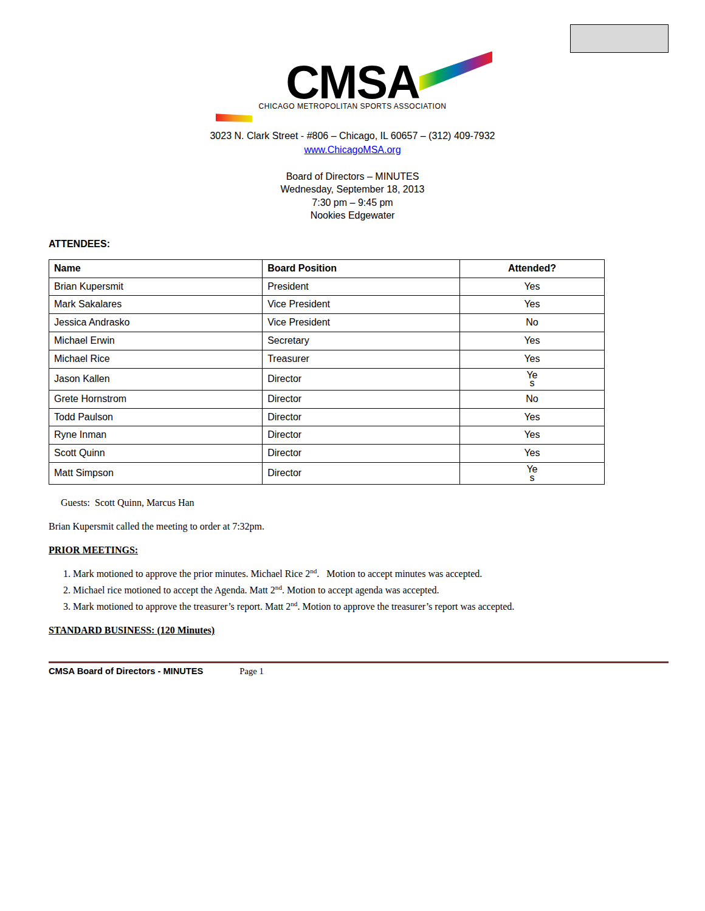CMSA
CHICAGO METROPOLITAN SPORTS ASSOCIATION
3023 N. Clark Street - #806 – Chicago, IL 60657 – (312) 409-7932
www.ChicagoMSA.org
Board of Directors – MINUTES
Wednesday, September 18, 2013
7:30 pm – 9:45 pm
Nookies Edgewater
ATTENDEES:
| Name | Board Position | Attended? |
| --- | --- | --- |
| Brian Kupersmit | President | Yes |
| Mark Sakalares | Vice President | Yes |
| Jessica Andrasko | Vice President | No |
| Michael Erwin | Secretary | Yes |
| Michael Rice | Treasurer | Yes |
| Jason Kallen | Director | Ye s |
| Grete Hornstrom | Director | No |
| Todd Paulson | Director | Yes |
| Ryne Inman | Director | Yes |
| Scott Quinn | Director | Yes |
| Matt Simpson | Director | Ye s |
Guests: Scott Quinn, Marcus Han
Brian Kupersmit called the meeting to order at 7:32pm.
PRIOR MEETINGS:
Mark motioned to approve the prior minutes. Michael Rice 2nd. Motion to accept minutes was accepted.
Michael rice motioned to accept the Agenda. Matt 2nd. Motion to accept agenda was accepted.
Mark motioned to approve the treasurer’s report. Matt 2nd. Motion to approve the treasurer’s report was accepted.
STANDARD BUSINESS: (120 Minutes)
CMSA Board of Directors - MINUTES Page 1